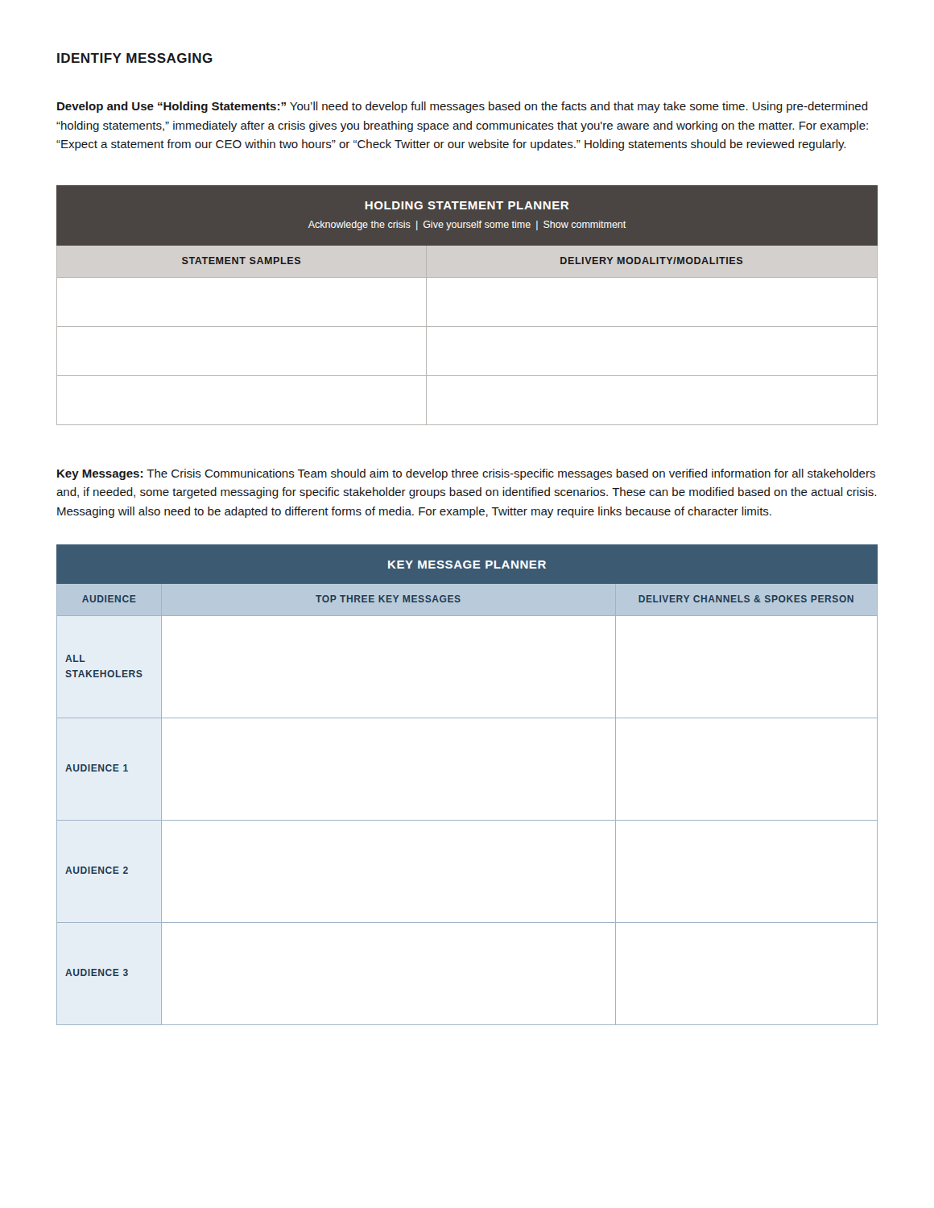IDENTIFY MESSAGING
Develop and Use “Holding Statements:” You’ll need to develop full messages based on the facts and that may take some time. Using pre-determined “holding statements,” immediately after a crisis gives you breathing space and communicates that you're aware and working on the matter. For example: “Expect a statement from our CEO within two hours” or “Check Twitter or our website for updates.” Holding statements should be reviewed regularly.
| HOLDING STATEMENT PLANNER Acknowledge the crisis / Give yourself some time / Show commitment |
| --- |
| STATEMENT SAMPLES | DELIVERY MODALITY/MODALITIES |
Key Messages: The Crisis Communications Team should aim to develop three crisis-specific messages based on verified information for all stakeholders and, if needed, some targeted messaging for specific stakeholder groups based on identified scenarios. These can be modified based on the actual crisis. Messaging will also need to be adapted to different forms of media. For example, Twitter may require links because of character limits.
| KEY MESSAGE PLANNER |
| --- |
| AUDIENCE | TOP THREE KEY MESSAGES | DELIVERY CHANNELS & SPOKES PERSON |
| ALL STAKEHOLERS | | |
| AUDIENCE 1 | | |
| AUDIENCE 2 | | |
| AUDIENCE 3 | | |